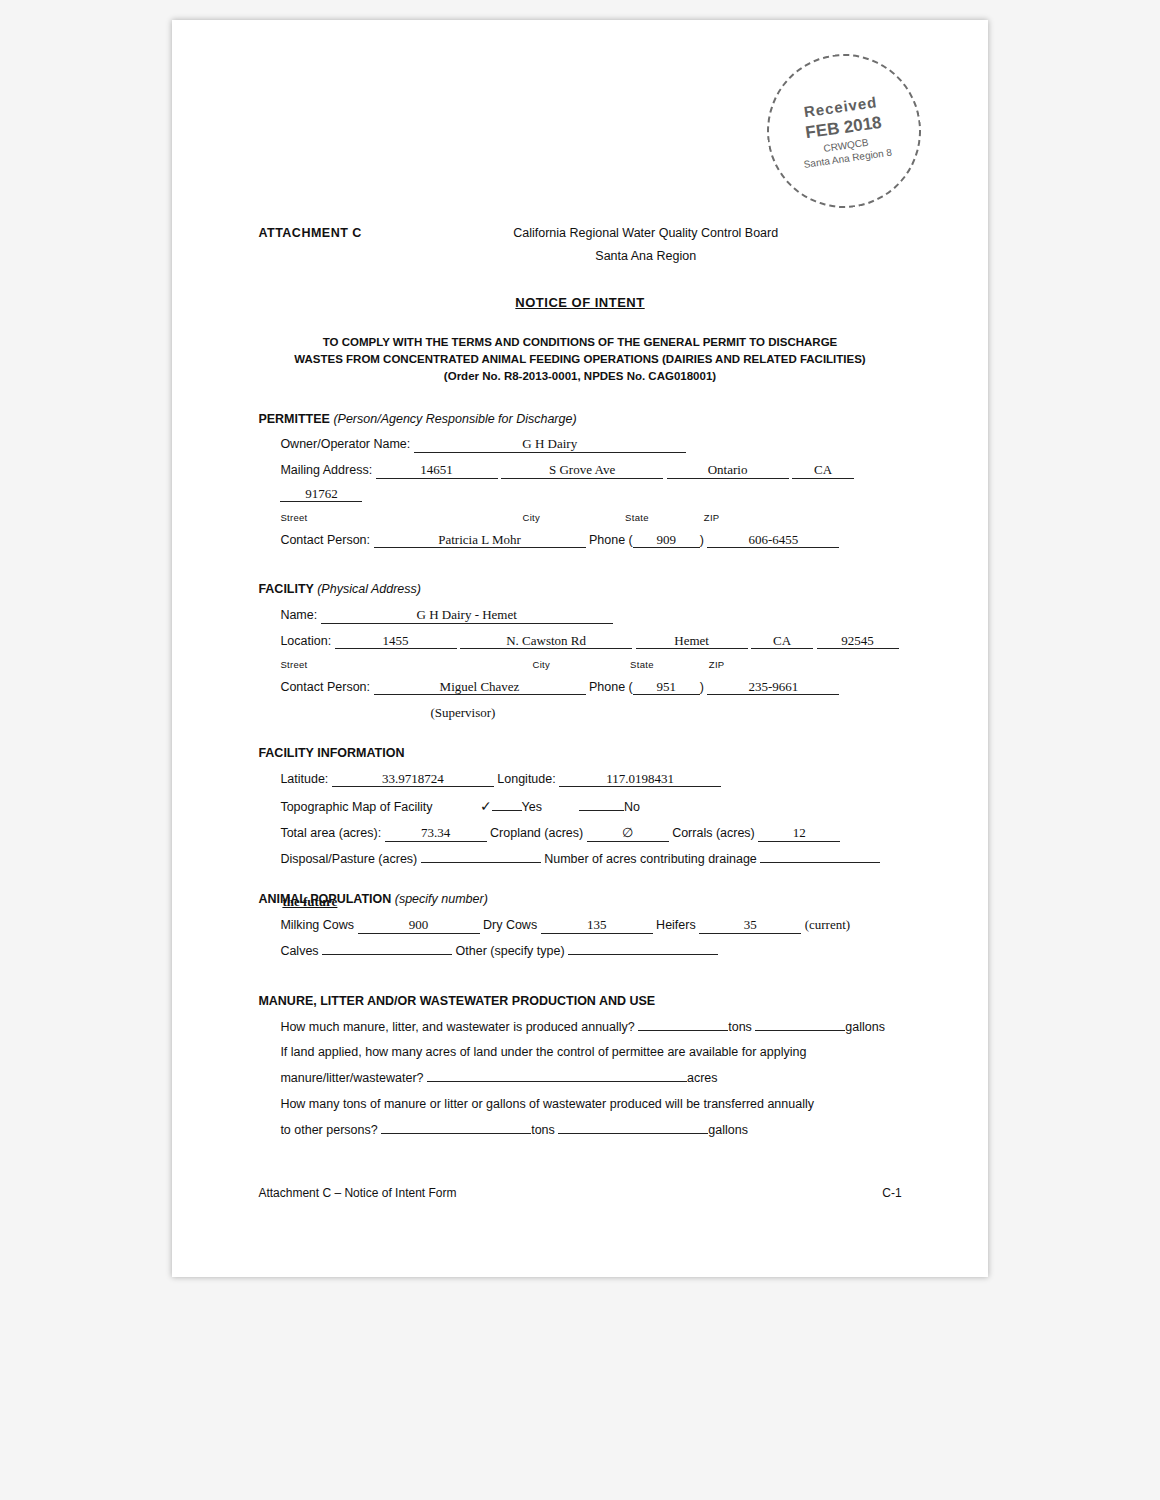Received
FEB 2018
CRWQCB
Santa Ana Region 8
ATTACHMENT C
California Regional Water Quality Control Board
Santa Ana Region
NOTICE OF INTENT
TO COMPLY WITH THE TERMS AND CONDITIONS OF THE GENERAL PERMIT TO DISCHARGE
WASTES FROM CONCENTRATED ANIMAL FEEDING OPERATIONS (DAIRIES AND RELATED FACILITIES)
(Order No. R8-2013-0001, NPDES No. CAG018001)
PERMITTEE (Person/Agency Responsible for Discharge)
Owner/Operator Name: G H Dairy
Mailing Address: 14651 S Grove Ave Ontario CA 91762
Street City State ZIP
Contact Person: Patricia L Mohr Phone (909) 606-6455
FACILITY (Physical Address)
Name: G H Dairy - Hemet
Location: 1455 N. Cawston Rd Hemet CA 92545
Street City State ZIP
Contact Person: Miguel Chavez Phone (951) 235-9661
(Supervisor)
FACILITY INFORMATION
Latitude: 33.9718724 Longitude: 117.0198431
Topographic Map of Facility ✓ Yes No
Total area (acres): 73.34 Cropland (acres) ∅ Corrals (acres) 12
Disposal/Pasture (acres) Number of acres contributing drainage
the future ANIMAL POPULATION (specify number)
Milking Cows 900 Dry Cows 135 Heifers 35 (current)
Calves Other (specify type)
MANURE, LITTER AND/OR WASTEWATER PRODUCTION AND USE
How much manure, litter, and wastewater is produced annually? tons gallons
If land applied, how many acres of land under the control of permittee are available for applying
manure/litter/wastewater? acres
How many tons of manure or litter or gallons of wastewater produced will be transferred annually
to other persons? tons gallons
Attachment C – Notice of Intent Form
C-1